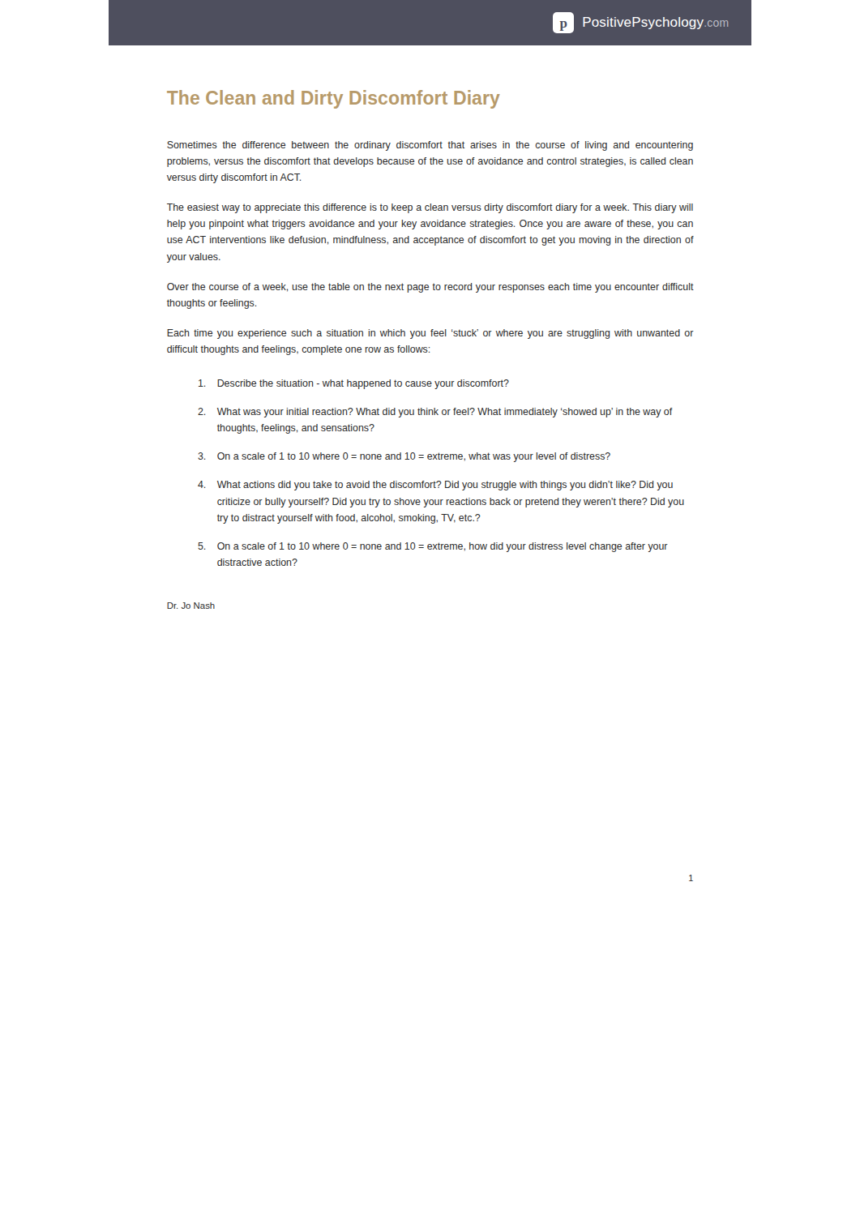p
PositivePsychology.com
The Clean and Dirty Discomfort Diary
Sometimes the difference between the ordinary discomfort that arises in the course of living and encountering problems, versus the discomfort that develops because of the use of avoidance and control strategies, is called clean versus dirty discomfort in ACT.
The easiest way to appreciate this difference is to keep a clean versus dirty discomfort diary for a week. This diary will help you pinpoint what triggers avoidance and your key avoidance strategies. Once you are aware of these, you can use ACT interventions like defusion, mindfulness, and acceptance of discomfort to get you moving in the direction of your values.
Over the course of a week, use the table on the next page to record your responses each time you encounter difficult thoughts or feelings.
Each time you experience such a situation in which you feel ‘stuck’ or where you are struggling with unwanted or difficult thoughts and feelings, complete one row as follows:
Describe the situation - what happened to cause your discomfort?
What was your initial reaction? What did you think or feel? What immediately ‘showed up’ in the way of thoughts, feelings, and sensations?
On a scale of 1 to 10 where 0 = none and 10 = extreme, what was your level of distress?
What actions did you take to avoid the discomfort? Did you struggle with things you didn’t like? Did you criticize or bully yourself? Did you try to shove your reactions back or pretend they weren’t there? Did you try to distract yourself with food, alcohol, smoking, TV, etc.?
On a scale of 1 to 10 where 0 = none and 10 = extreme, how did your distress level change after your distractive action?
Dr. Jo Nash
1